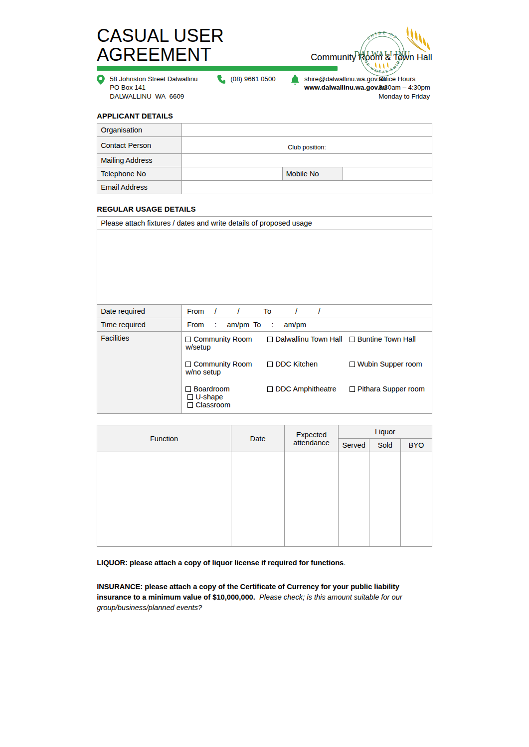CASUAL USER AGREEMENT
Community Room & Town Hall
SHIRE OF THE WHEAT SHIRE DALWALLINU
58 Johnston Street Dalwallinu
PO Box 141
DALWALLINU WA 6609
(08) 9661 0500
shire@dalwallinu.wa.gov.au
www.dalwallinu.wa.gov.au
Office Hours
8:30am – 4:30pm
Monday to Friday
APPLICANT DETAILS
| Organisation | |
| Contact Person | Club position: |
| Mailing Address | |
| Telephone No | | Mobile No | |
| Email Address | |
REGULAR USAGE DETAILS
| Please attach fixtures / dates and write details of proposed usage |
| Date required | From / / To / / |
| Time required | From : am/pm To : am/pm |
| Facilities | Community Room w/setup Dalwallinu Town Hall Buntine Town Hall Community Room w/no setup DDC Kitchen Wubin Supper room Boardroom U-shape Classroom DDC Amphitheatre Pithara Supper room |
| Function | Date | Expected attendance | Liquor |
| --- | --- | --- | --- |
| Served | Sold | BYO |
LIQUOR: please attach a copy of liquor license if required for functions.
INSURANCE: please attach a copy of the Certificate of Currency for your public liability insurance to a minimum value of $10,000,000. Please check; is this amount suitable for our group/business/planned events?